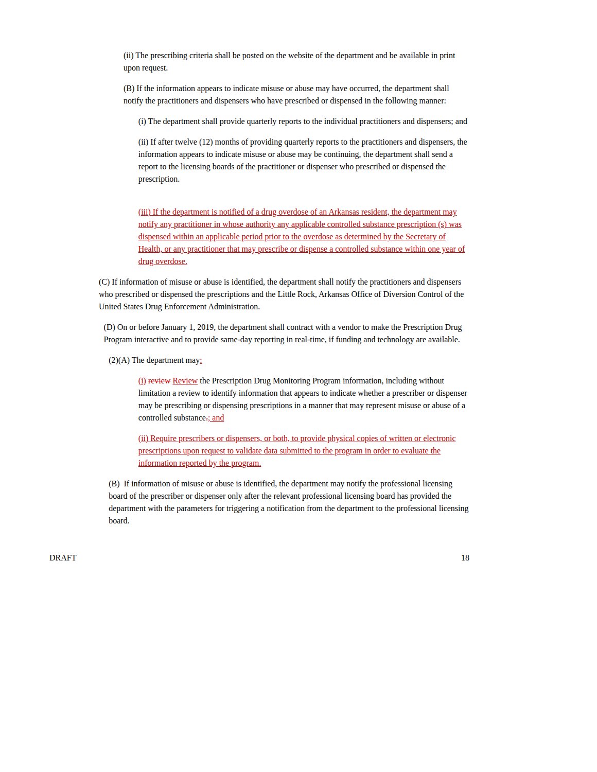(ii) The prescribing criteria shall be posted on the website of the department and be available in print upon request.
(B) If the information appears to indicate misuse or abuse may have occurred, the department shall notify the practitioners and dispensers who have prescribed or dispensed in the following manner:
(i) The department shall provide quarterly reports to the individual practitioners and dispensers; and
(ii) If after twelve (12) months of providing quarterly reports to the practitioners and dispensers, the information appears to indicate misuse or abuse may be continuing, the department shall send a report to the licensing boards of the practitioner or dispenser who prescribed or dispensed the prescription.
(iii) If the department is notified of a drug overdose of an Arkansas resident, the department may notify any practitioner in whose authority any applicable controlled substance prescription (s) was dispensed within an applicable period prior to the overdose as determined by the Secretary of Health, or any practitioner that may prescribe or dispense a controlled substance within one year of drug overdose.
(C) If information of misuse or abuse is identified, the department shall notify the practitioners and dispensers who prescribed or dispensed the prescriptions and the Little Rock, Arkansas Office of Diversion Control of the United States Drug Enforcement Administration.
(D) On or before January 1, 2019, the department shall contract with a vendor to make the Prescription Drug Program interactive and to provide same-day reporting in real-time, if funding and technology are available.
(2)(A) The department may:
(i) review Review the Prescription Drug Monitoring Program information, including without limitation a review to identify information that appears to indicate whether a prescriber or dispenser may be prescribing or dispensing prescriptions in a manner that may represent misuse or abuse of a controlled substance.; and
(ii) Require prescribers or dispensers, or both, to provide physical copies of written or electronic prescriptions upon request to validate data submitted to the program in order to evaluate the information reported by the program.
(B) If information of misuse or abuse is identified, the department may notify the professional licensing board of the prescriber or dispenser only after the relevant professional licensing board has provided the department with the parameters for triggering a notification from the department to the professional licensing board.
DRAFT
18